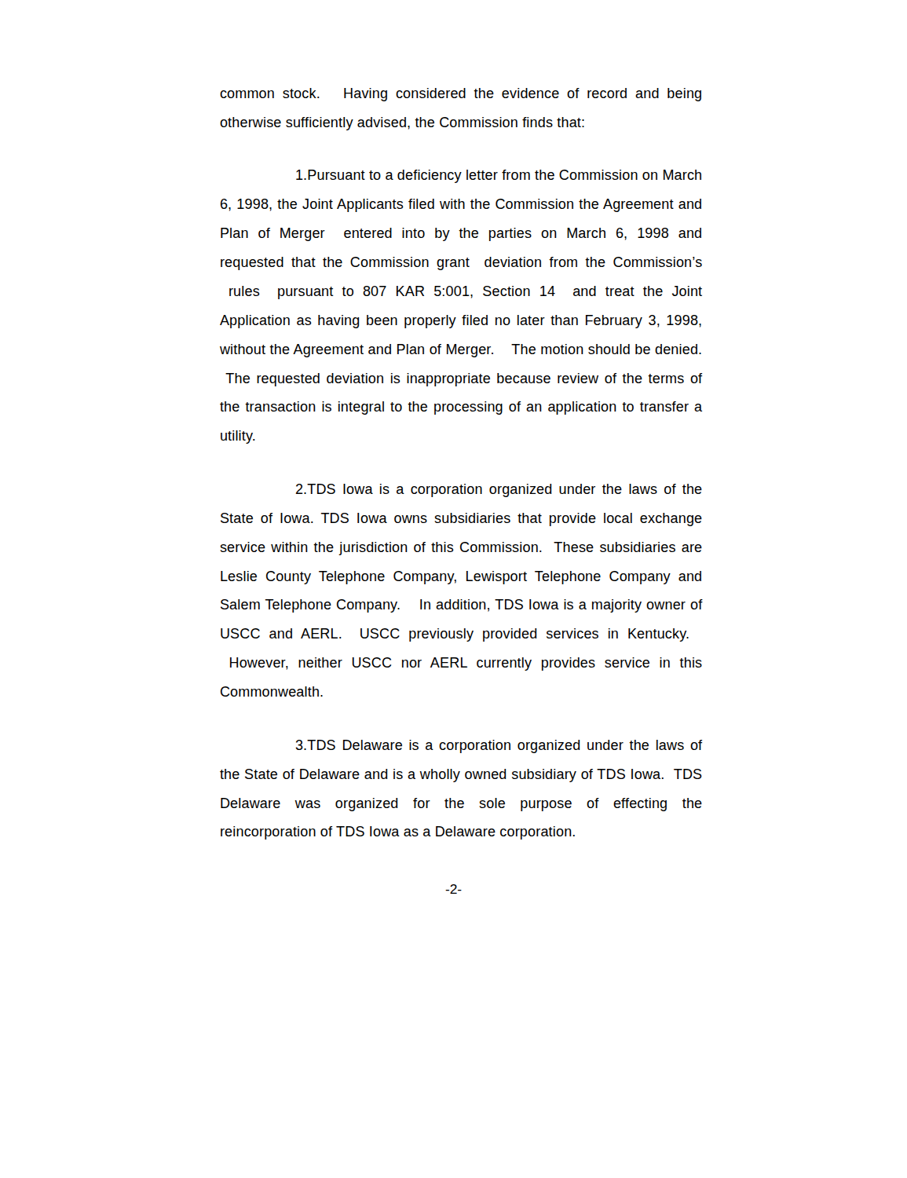common stock. Having considered the evidence of record and being otherwise sufficiently advised, the Commission finds that:
1. Pursuant to a deficiency letter from the Commission on March 6, 1998, the Joint Applicants filed with the Commission the Agreement and Plan of Merger entered into by the parties on March 6, 1998 and requested that the Commission grant deviation from the Commission’s rules pursuant to 807 KAR 5:001, Section 14 and treat the Joint Application as having been properly filed no later than February 3, 1998, without the Agreement and Plan of Merger. The motion should be denied. The requested deviation is inappropriate because review of the terms of the transaction is integral to the processing of an application to transfer a utility.
2. TDS Iowa is a corporation organized under the laws of the State of Iowa. TDS Iowa owns subsidiaries that provide local exchange service within the jurisdiction of this Commission. These subsidiaries are Leslie County Telephone Company, Lewisport Telephone Company and Salem Telephone Company. In addition, TDS Iowa is a majority owner of USCC and AERL. USCC previously provided services in Kentucky. However, neither USCC nor AERL currently provides service in this Commonwealth.
3. TDS Delaware is a corporation organized under the laws of the State of Delaware and is a wholly owned subsidiary of TDS Iowa. TDS Delaware was organized for the sole purpose of effecting the reincorporation of TDS Iowa as a Delaware corporation.
-2-